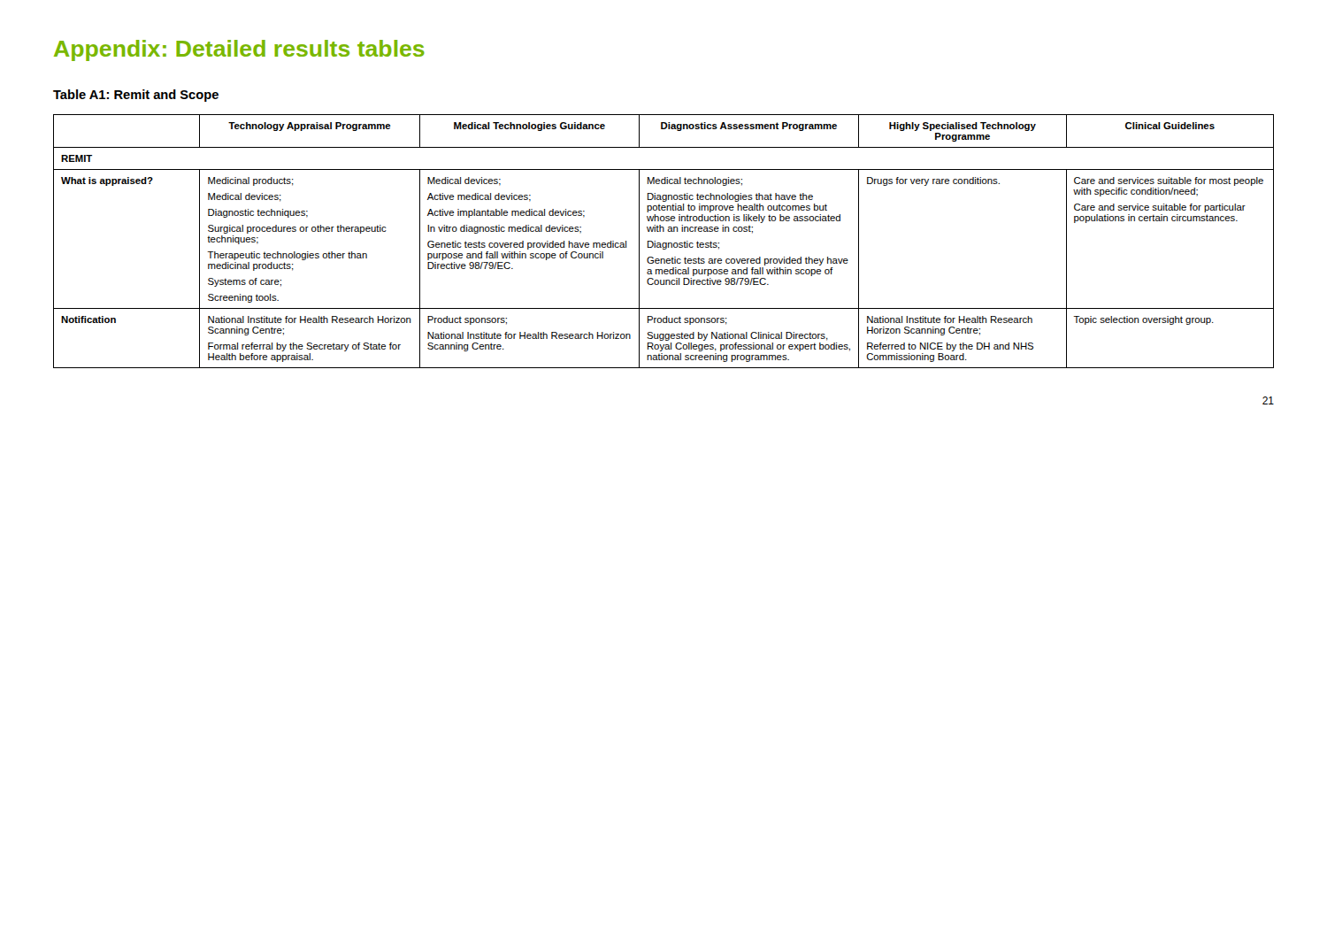Appendix: Detailed results tables
Table A1: Remit and Scope
| | Technology Appraisal Programme | Medical Technologies Guidance | Diagnostics Assessment Programme | Highly Specialised Technology Programme | Clinical Guidelines |
| --- | --- | --- | --- | --- | --- |
| REMIT |
| What is appraised? | Medicinal products; Medical devices; Diagnostic techniques; Surgical procedures or other therapeutic techniques; Therapeutic technologies other than medicinal products; Systems of care; Screening tools. | Medical devices; Active medical devices; Active implantable medical devices; In vitro diagnostic medical devices; Genetic tests covered provided have medical purpose and fall within scope of Council Directive 98/79/EC. | Medical technologies; Diagnostic technologies that have the potential to improve health outcomes but whose introduction is likely to be associated with an increase in cost; Diagnostic tests; Genetic tests are covered provided they have a medical purpose and fall within scope of Council Directive 98/79/EC. | Drugs for very rare conditions. | Care and services suitable for most people with specific condition/need; Care and service suitable for particular populations in certain circumstances. |
| Notification | National Institute for Health Research Horizon Scanning Centre; Formal referral by the Secretary of State for Health before appraisal. | Product sponsors; National Institute for Health Research Horizon Scanning Centre. | Product sponsors; Suggested by National Clinical Directors, Royal Colleges, professional or expert bodies, national screening programmes. | National Institute for Health Research Horizon Scanning Centre; Referred to NICE by the DH and NHS Commissioning Board. | Topic selection oversight group. |
21